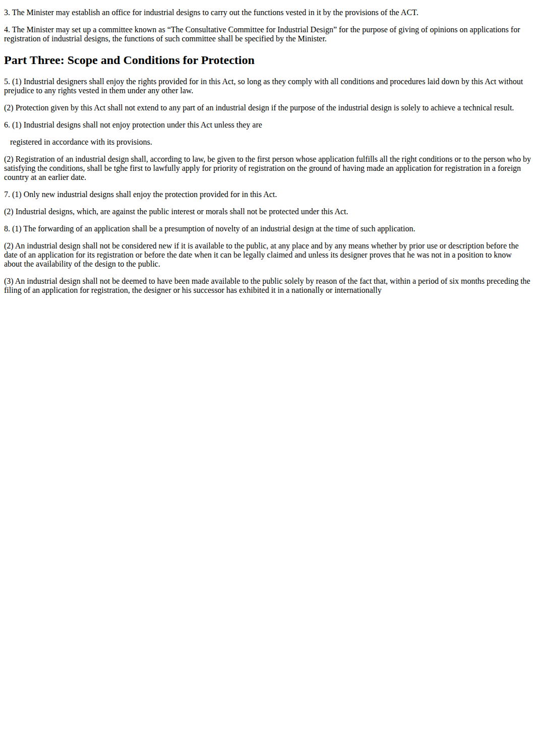3. The Minister may establish an office for industrial designs to carry out the functions vested in it by the provisions of the ACT.
4. The Minister may set up a committee known as “The Consultative Committee for Industrial Design” for the purpose of giving of opinions on applications for registration of industrial designs, the functions of such committee shall be specified by the Minister.
Part Three: Scope and Conditions for Protection
5. (1) Industrial designers shall enjoy the rights provided for in this Act, so long as they comply with all conditions and procedures laid down by this Act without prejudice to any rights vested in them under any other law.
(2) Protection given by this Act shall not extend to any part of an industrial design if the purpose of the industrial design is solely to achieve a technical result.
6. (1) Industrial designs shall not enjoy protection under this Act unless they are
registered in accordance with its provisions.
(2) Registration of an industrial design shall, according to law, be given to the first person whose application fulfills all the right conditions or to the person who by satisfying the conditions, shall be tghe first to lawfully apply for priority of registration on the ground of having made an application for registration in a foreign country at an earlier date.
7. (1) Only new industrial designs shall enjoy the protection provided for in this Act.
(2) Industrial designs, which, are against the public interest or morals shall not be protected under this Act.
8. (1) The forwarding of an application shall be a presumption of novelty of an industrial design at the time of such application.
(2) An industrial design shall not be considered new if it is available to the public, at any place and by any means whether by prior use or description before the date of an application for its registration or before the date when it can be legally claimed and unless its designer proves that he was not in a position to know about the availability of the design to the public.
(3) An industrial design shall not be deemed to have been made available to the public solely by reason of the fact that, within a period of six months preceding the filing of an application for registration, the designer or his successor has exhibited it in a nationally or internationally